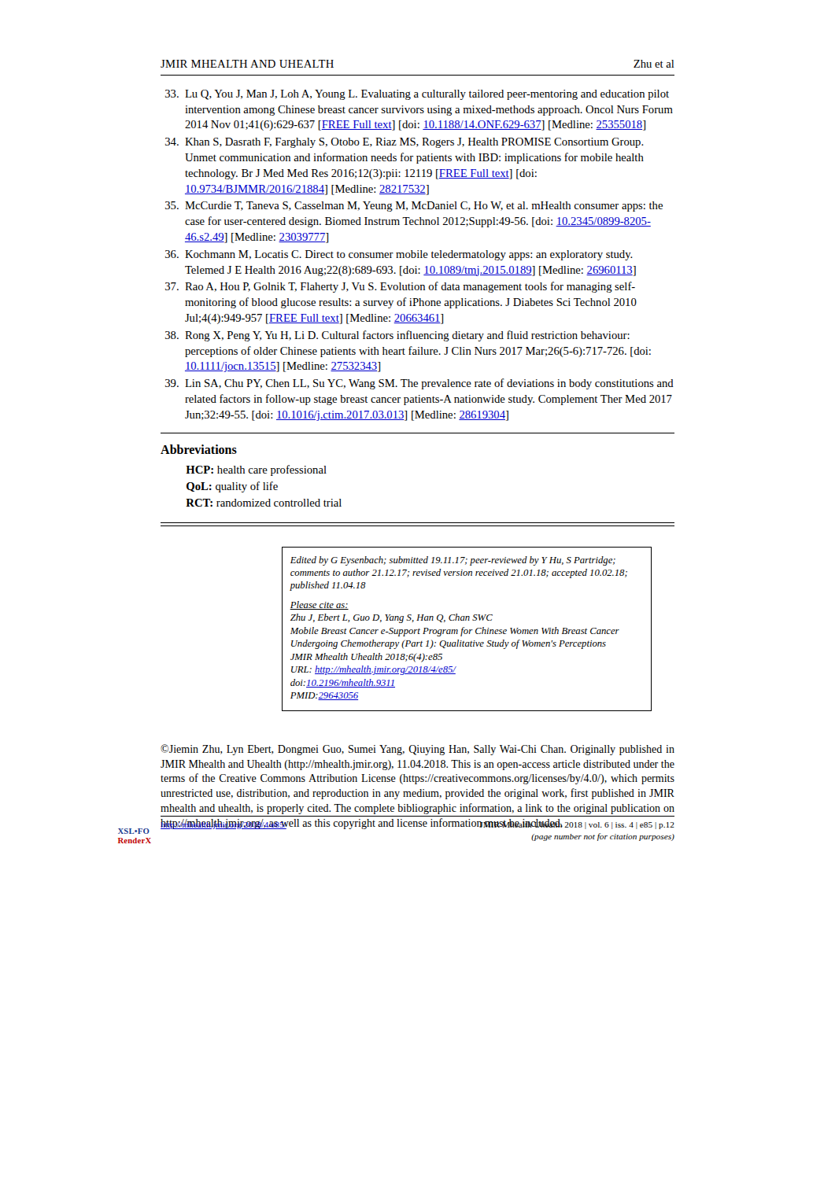JMIR MHEALTH AND UHEALTH
Zhu et al
Lu Q, You J, Man J, Loh A, Young L. Evaluating a culturally tailored peer-mentoring and education pilot intervention among Chinese breast cancer survivors using a mixed-methods approach. Oncol Nurs Forum 2014 Nov 01;41(6):629-637 [FREE Full text] [doi: 10.1188/14.ONF.629-637] [Medline: 25355018]
Khan S, Dasrath F, Farghaly S, Otobo E, Riaz MS, Rogers J, Health PROMISE Consortium Group. Unmet communication and information needs for patients with IBD: implications for mobile health technology. Br J Med Med Res 2016;12(3):pii: 12119 [FREE Full text] [doi: 10.9734/BJMMR/2016/21884] [Medline: 28217532]
McCurdie T, Taneva S, Casselman M, Yeung M, McDaniel C, Ho W, et al. mHealth consumer apps: the case for user-centered design. Biomed Instrum Technol 2012;Suppl:49-56. [doi: 10.2345/0899-8205-46.s2.49] [Medline: 23039777]
Kochmann M, Locatis C. Direct to consumer mobile teledermatology apps: an exploratory study. Telemed J E Health 2016 Aug;22(8):689-693. [doi: 10.1089/tmj.2015.0189] [Medline: 26960113]
Rao A, Hou P, Golnik T, Flaherty J, Vu S. Evolution of data management tools for managing self-monitoring of blood glucose results: a survey of iPhone applications. J Diabetes Sci Technol 2010 Jul;4(4):949-957 [FREE Full text] [Medline: 20663461]
Rong X, Peng Y, Yu H, Li D. Cultural factors influencing dietary and fluid restriction behaviour: perceptions of older Chinese patients with heart failure. J Clin Nurs 2017 Mar;26(5-6):717-726. [doi: 10.1111/jocn.13515] [Medline: 27532343]
Lin SA, Chu PY, Chen LL, Su YC, Wang SM. The prevalence rate of deviations in body constitutions and related factors in follow-up stage breast cancer patients-A nationwide study. Complement Ther Med 2017 Jun;32:49-55. [doi: 10.1016/j.ctim.2017.03.013] [Medline: 28619304]
Abbreviations
HCP: health care professional
QoL: quality of life
RCT: randomized controlled trial
Edited by G Eysenbach; submitted 19.11.17; peer-reviewed by Y Hu, S Partridge; comments to author 21.12.17; revised version received 21.01.18; accepted 10.02.18; published 11.04.18
Please cite as:
Zhu J, Ebert L, Guo D, Yang S, Han Q, Chan SWC
Mobile Breast Cancer e-Support Program for Chinese Women With Breast Cancer Undergoing Chemotherapy (Part 1): Qualitative Study of Women's Perceptions
JMIR Mhealth Uhealth 2018;6(4):e85
URL: http://mhealth.jmir.org/2018/4/e85/
doi:10.2196/mhealth.9311
PMID:29643056
©Jiemin Zhu, Lyn Ebert, Dongmei Guo, Sumei Yang, Qiuying Han, Sally Wai-Chi Chan. Originally published in JMIR Mhealth and Uhealth (http://mhealth.jmir.org), 11.04.2018. This is an open-access article distributed under the terms of the Creative Commons Attribution License (https://creativecommons.org/licenses/by/4.0/), which permits unrestricted use, distribution, and reproduction in any medium, provided the original work, first published in JMIR mhealth and uhealth, is properly cited. The complete bibliographic information, a link to the original publication on http://mhealth.jmir.org/, as well as this copyright and license information must be included.
XSL•FO
RenderX
http://mhealth.jmir.org/2018/4/e85/
JMIR Mhealth Uhealth 2018 | vol. 6 | iss. 4 | e85 | p.12
(page number not for citation purposes)